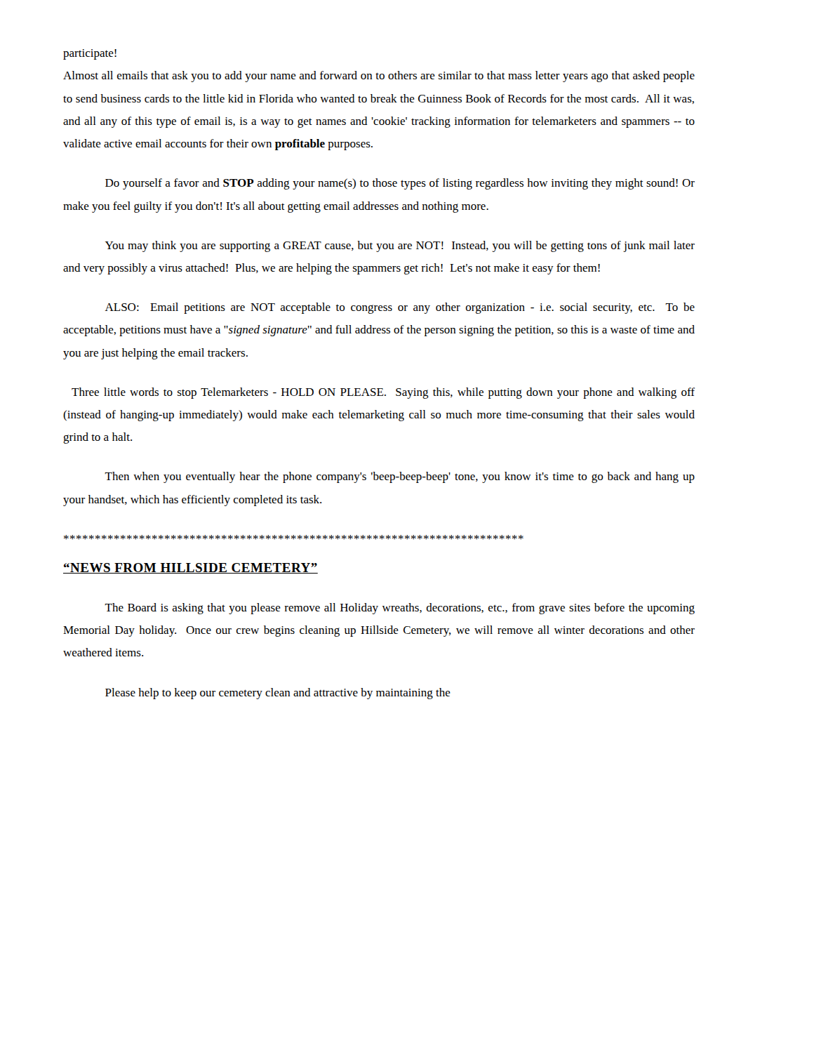participate!
Almost all emails that ask you to add your name and forward on to others are similar to that mass letter years ago that asked people to send business cards to the little kid in Florida who wanted to break the Guinness Book of Records for the most cards. All it was, and all any of this type of email is, is a way to get names and 'cookie' tracking information for telemarketers and spammers -- to validate active email accounts for their own profitable purposes.
Do yourself a favor and STOP adding your name(s) to those types of listing regardless how inviting they might sound! Or make you feel guilty if you don't! It's all about getting email addresses and nothing more.
You may think you are supporting a GREAT cause, but you are NOT! Instead, you will be getting tons of junk mail later and very possibly a virus attached! Plus, we are helping the spammers get rich! Let's not make it easy for them!
ALSO: Email petitions are NOT acceptable to congress or any other organization - i.e. social security, etc. To be acceptable, petitions must have a "signed signature" and full address of the person signing the petition, so this is a waste of time and you are just helping the email trackers.
Three little words to stop Telemarketers - HOLD ON PLEASE. Saying this, while putting down your phone and walking off (instead of hanging-up immediately) would make each telemarketing call so much more time-consuming that their sales would grind to a halt.
Then when you eventually hear the phone company's 'beep-beep-beep' tone, you know it's time to go back and hang up your handset, which has efficiently completed its task.
*************************************************************************
“NEWS FROM HILLSIDE CEMETERY”
The Board is asking that you please remove all Holiday wreaths, decorations, etc., from grave sites before the upcoming Memorial Day holiday. Once our crew begins cleaning up Hillside Cemetery, we will remove all winter decorations and other weathered items.
Please help to keep our cemetery clean and attractive by maintaining the